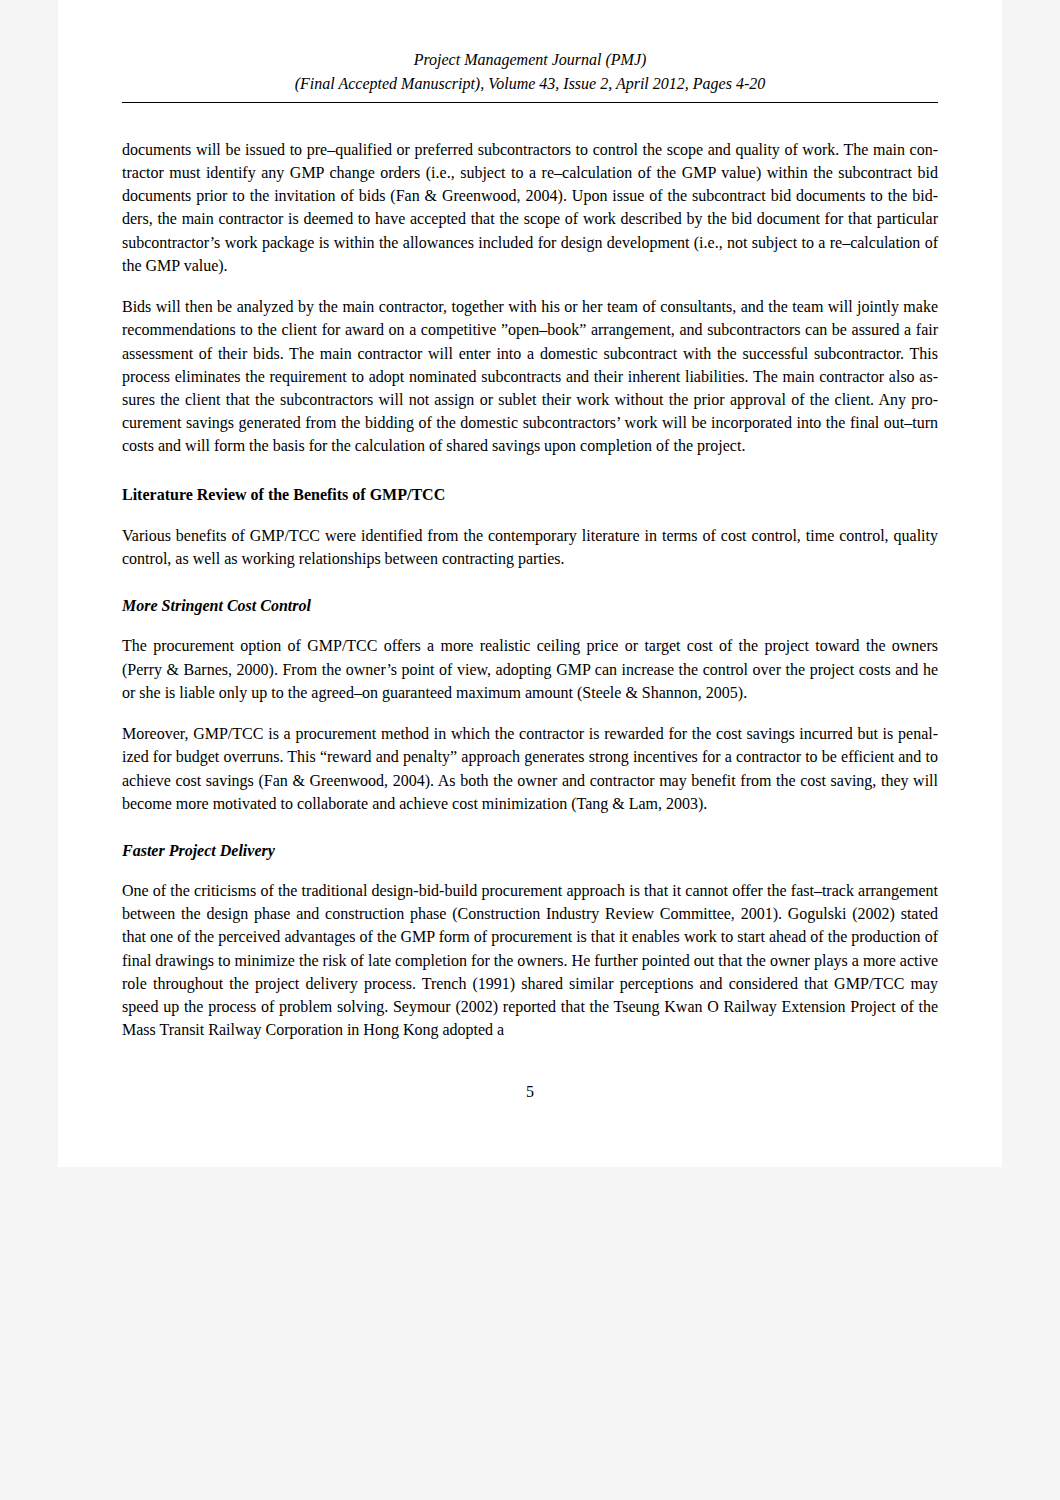Project Management Journal (PMJ)
(Final Accepted Manuscript), Volume 43, Issue 2, April 2012, Pages 4-20
documents will be issued to pre–qualified or preferred subcontractors to control the scope and quality of work. The main contractor must identify any GMP change orders (i.e., subject to a re–calculation of the GMP value) within the subcontract bid documents prior to the invitation of bids (Fan & Greenwood, 2004). Upon issue of the subcontract bid documents to the bidders, the main contractor is deemed to have accepted that the scope of work described by the bid document for that particular subcontractor’s work package is within the allowances included for design development (i.e., not subject to a re–calculation of the GMP value).
Bids will then be analyzed by the main contractor, together with his or her team of consultants, and the team will jointly make recommendations to the client for award on a competitive ”open–book” arrangement, and subcontractors can be assured a fair assessment of their bids. The main contractor will enter into a domestic subcontract with the successful subcontractor. This process eliminates the requirement to adopt nominated subcontracts and their inherent liabilities. The main contractor also assures the client that the subcontractors will not assign or sublet their work without the prior approval of the client. Any procurement savings generated from the bidding of the domestic subcontractors’ work will be incorporated into the final out–turn costs and will form the basis for the calculation of shared savings upon completion of the project.
Literature Review of the Benefits of GMP/TCC
Various benefits of GMP/TCC were identified from the contemporary literature in terms of cost control, time control, quality control, as well as working relationships between contracting parties.
More Stringent Cost Control
The procurement option of GMP/TCC offers a more realistic ceiling price or target cost of the project toward the owners (Perry & Barnes, 2000). From the owner’s point of view, adopting GMP can increase the control over the project costs and he or she is liable only up to the agreed–on guaranteed maximum amount (Steele & Shannon, 2005).
Moreover, GMP/TCC is a procurement method in which the contractor is rewarded for the cost savings incurred but is penalized for budget overruns. This “reward and penalty” approach generates strong incentives for a contractor to be efficient and to achieve cost savings (Fan & Greenwood, 2004). As both the owner and contractor may benefit from the cost saving, they will become more motivated to collaborate and achieve cost minimization (Tang & Lam, 2003).
Faster Project Delivery
One of the criticisms of the traditional design-bid-build procurement approach is that it cannot offer the fast–track arrangement between the design phase and construction phase (Construction Industry Review Committee, 2001). Gogulski (2002) stated that one of the perceived advantages of the GMP form of procurement is that it enables work to start ahead of the production of final drawings to minimize the risk of late completion for the owners. He further pointed out that the owner plays a more active role throughout the project delivery process. Trench (1991) shared similar perceptions and considered that GMP/TCC may speed up the process of problem solving. Seymour (2002) reported that the Tseung Kwan O Railway Extension Project of the Mass Transit Railway Corporation in Hong Kong adopted a
5